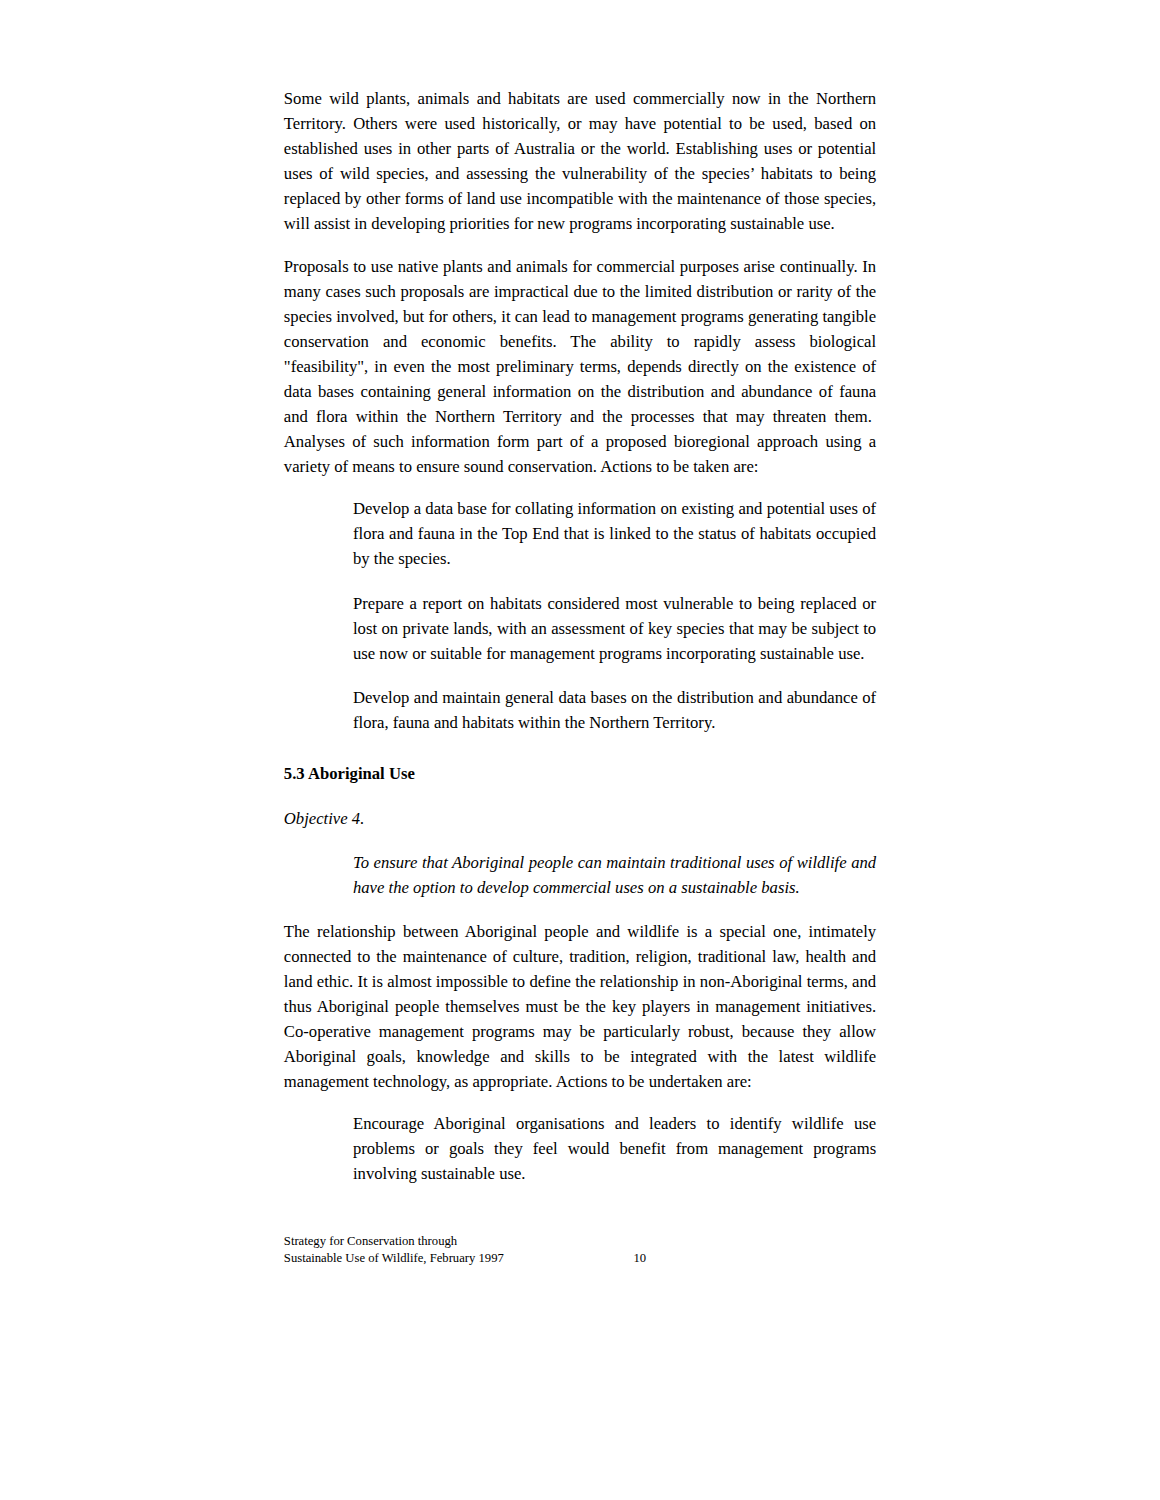Some wild plants, animals and habitats are used commercially now in the Northern Territory. Others were used historically, or may have potential to be used, based on established uses in other parts of Australia or the world. Establishing uses or potential uses of wild species, and assessing the vulnerability of the species’ habitats to being replaced by other forms of land use incompatible with the maintenance of those species, will assist in developing priorities for new programs incorporating sustainable use.
Proposals to use native plants and animals for commercial purposes arise continually. In many cases such proposals are impractical due to the limited distribution or rarity of the species involved, but for others, it can lead to management programs generating tangible conservation and economic benefits. The ability to rapidly assess biological "feasibility", in even the most preliminary terms, depends directly on the existence of data bases containing general information on the distribution and abundance of fauna and flora within the Northern Territory and the processes that may threaten them. Analyses of such information form part of a proposed bioregional approach using a variety of means to ensure sound conservation. Actions to be taken are:
Develop a data base for collating information on existing and potential uses of flora and fauna in the Top End that is linked to the status of habitats occupied by the species.
Prepare a report on habitats considered most vulnerable to being replaced or lost on private lands, with an assessment of key species that may be subject to use now or suitable for management programs incorporating sustainable use.
Develop and maintain general data bases on the distribution and abundance of flora, fauna and habitats within the Northern Territory.
5.3 Aboriginal Use
Objective 4.
To ensure that Aboriginal people can maintain traditional uses of wildlife and have the option to develop commercial uses on a sustainable basis.
The relationship between Aboriginal people and wildlife is a special one, intimately connected to the maintenance of culture, tradition, religion, traditional law, health and land ethic. It is almost impossible to define the relationship in non-Aboriginal terms, and thus Aboriginal people themselves must be the key players in management initiatives. Co-operative management programs may be particularly robust, because they allow Aboriginal goals, knowledge and skills to be integrated with the latest wildlife management technology, as appropriate. Actions to be undertaken are:
Encourage Aboriginal organisations and leaders to identify wildlife use problems or goals they feel would benefit from management programs involving sustainable use.
Strategy for Conservation through
Sustainable Use of Wildlife, February 1997
10